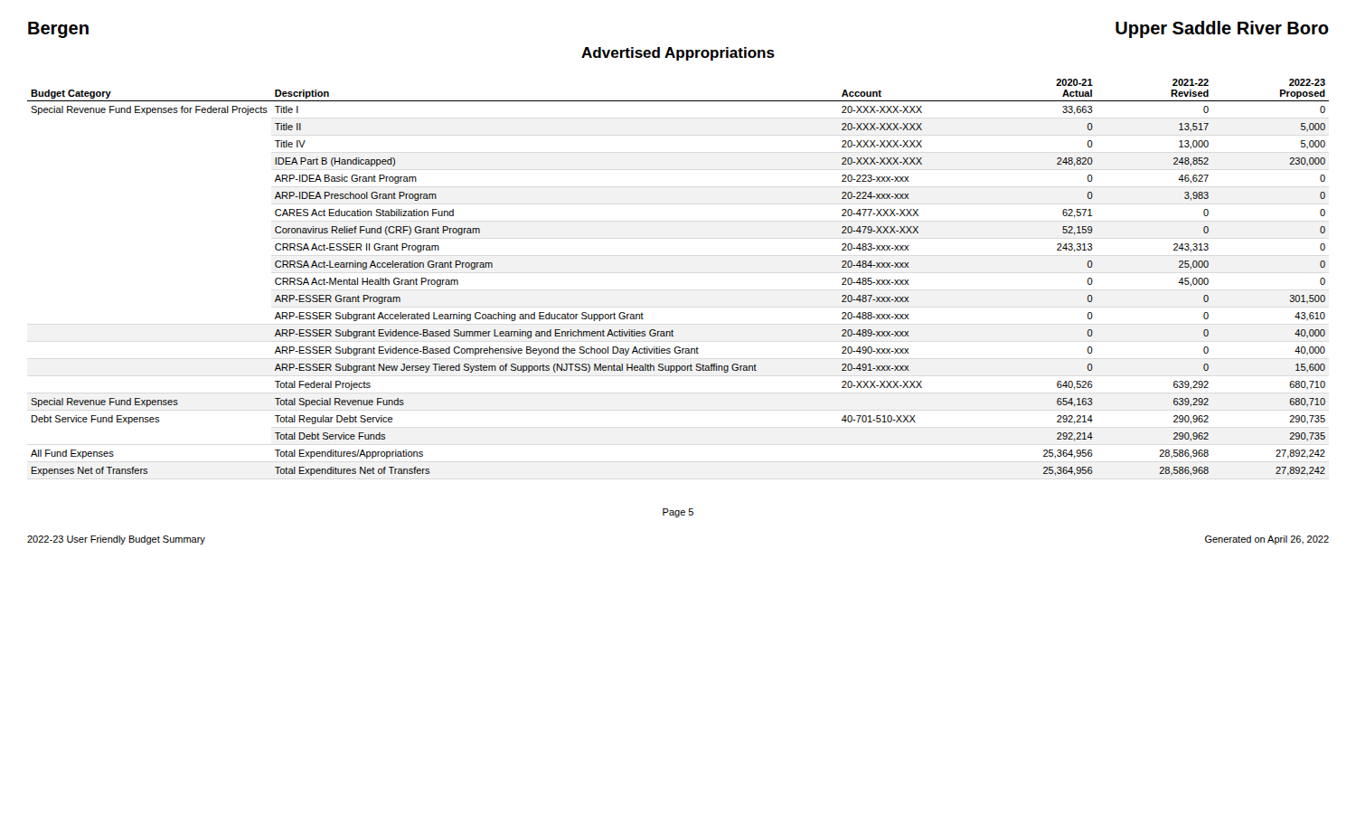Bergen
Upper Saddle River Boro
Advertised Appropriations
| Budget Category | Description | Account | 2020-21 Actual | 2021-22 Revised | 2022-23 Proposed |
| --- | --- | --- | --- | --- | --- |
| Special Revenue Fund Expenses for Federal Projects | Title I | 20-XXX-XXX-XXX | 33,663 | 0 | 0 |
| Title II | 20-XXX-XXX-XXX | 0 | 13,517 | 5,000 |
| Title IV | 20-XXX-XXX-XXX | 0 | 13,000 | 5,000 |
| IDEA Part B (Handicapped) | 20-XXX-XXX-XXX | 248,820 | 248,852 | 230,000 |
| ARP-IDEA Basic Grant Program | 20-223-xxx-xxx | 0 | 46,627 | 0 |
| ARP-IDEA Preschool Grant Program | 20-224-xxx-xxx | 0 | 3,983 | 0 |
| CARES Act Education Stabilization Fund | 20-477-XXX-XXX | 62,571 | 0 | 0 |
| Coronavirus Relief Fund (CRF) Grant Program | 20-479-XXX-XXX | 52,159 | 0 | 0 |
| CRRSA Act-ESSER II Grant Program | 20-483-xxx-xxx | 243,313 | 243,313 | 0 |
| CRRSA Act-Learning Acceleration Grant Program | 20-484-xxx-xxx | 0 | 25,000 | 0 |
| CRRSA Act-Mental Health Grant Program | 20-485-xxx-xxx | 0 | 45,000 | 0 |
| ARP-ESSER Grant Program | 20-487-xxx-xxx | 0 | 0 | 301,500 |
| ARP-ESSER Subgrant Accelerated Learning Coaching and Educator Support Grant | 20-488-xxx-xxx | 0 | 0 | 43,610 |
| | ARP-ESSER Subgrant Evidence-Based Summer Learning and Enrichment Activities Grant | 20-489-xxx-xxx | 0 | 0 | 40,000 |
| | ARP-ESSER Subgrant Evidence-Based Comprehensive Beyond the School Day Activities Grant | 20-490-xxx-xxx | 0 | 0 | 40,000 |
| | ARP-ESSER Subgrant New Jersey Tiered System of Supports (NJTSS) Mental Health Support Staffing Grant | 20-491-xxx-xxx | 0 | 0 | 15,600 |
| | Total Federal Projects | 20-XXX-XXX-XXX | 640,526 | 639,292 | 680,710 |
| Special Revenue Fund Expenses | Total Special Revenue Funds | | 654,163 | 639,292 | 680,710 |
| Debt Service Fund Expenses | Total Regular Debt Service | 40-701-510-XXX | 292,214 | 290,962 | 290,735 |
| Total Debt Service Funds | | 292,214 | 290,962 | 290,735 |
| All Fund Expenses | Total Expenditures/Appropriations | | 25,364,956 | 28,586,968 | 27,892,242 |
| Expenses Net of Transfers | Total Expenditures Net of Transfers | | 25,364,956 | 28,586,968 | 27,892,242 |
Page 5
2022-23 User Friendly Budget Summary
Generated on April 26, 2022